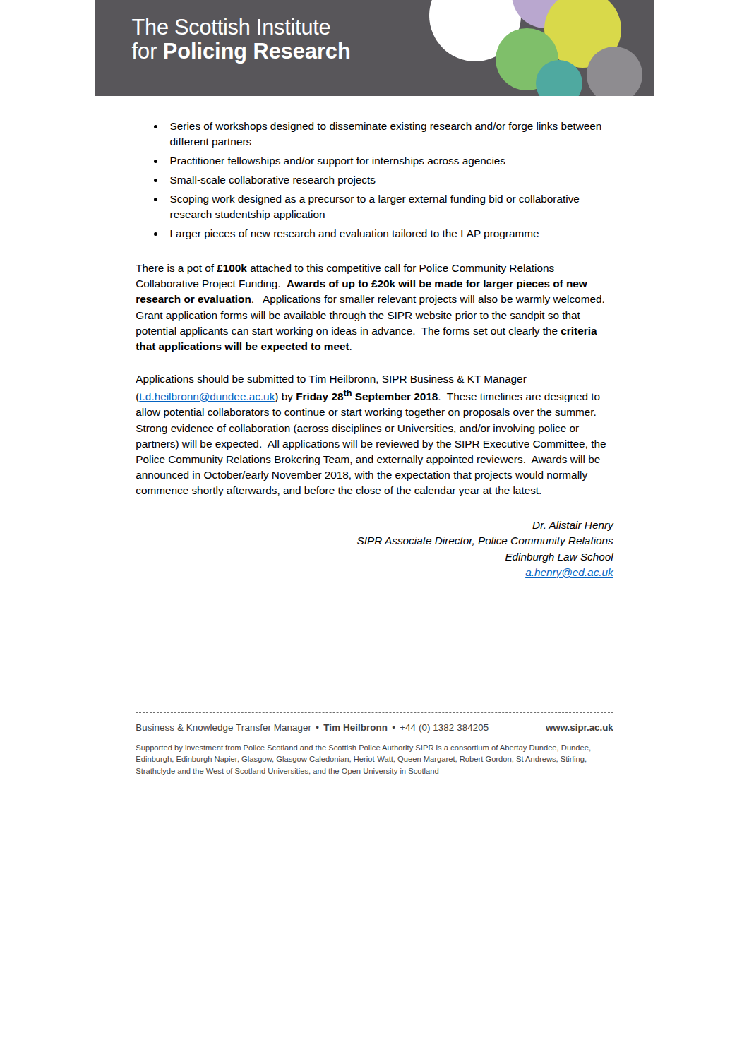The Scottish Institute for Policing Research
Series of workshops designed to disseminate existing research and/or forge links between different partners
Practitioner fellowships and/or support for internships across agencies
Small-scale collaborative research projects
Scoping work designed as a precursor to a larger external funding bid or collaborative research studentship application
Larger pieces of new research and evaluation tailored to the LAP programme
There is a pot of £100k attached to this competitive call for Police Community Relations Collaborative Project Funding. Awards of up to £20k will be made for larger pieces of new research or evaluation. Applications for smaller relevant projects will also be warmly welcomed. Grant application forms will be available through the SIPR website prior to the sandpit so that potential applicants can start working on ideas in advance. The forms set out clearly the criteria that applications will be expected to meet.
Applications should be submitted to Tim Heilbronn, SIPR Business & KT Manager (t.d.heilbronn@dundee.ac.uk) by Friday 28th September 2018. These timelines are designed to allow potential collaborators to continue or start working together on proposals over the summer. Strong evidence of collaboration (across disciplines or Universities, and/or involving police or partners) will be expected. All applications will be reviewed by the SIPR Executive Committee, the Police Community Relations Brokering Team, and externally appointed reviewers. Awards will be announced in October/early November 2018, with the expectation that projects would normally commence shortly afterwards, and before the close of the calendar year at the latest.
Dr. Alistair Henry
SIPR Associate Director, Police Community Relations
Edinburgh Law School
a.henry@ed.ac.uk
Business & Knowledge Transfer Manager • Tim Heilbronn • +44 (0) 1382 384205
www.sipr.ac.uk
Supported by investment from Police Scotland and the Scottish Police Authority SIPR is a consortium of Abertay Dundee, Dundee, Edinburgh, Edinburgh Napier, Glasgow, Glasgow Caledonian, Heriot-Watt, Queen Margaret, Robert Gordon, St Andrews, Stirling, Strathclyde and the West of Scotland Universities, and the Open University in Scotland